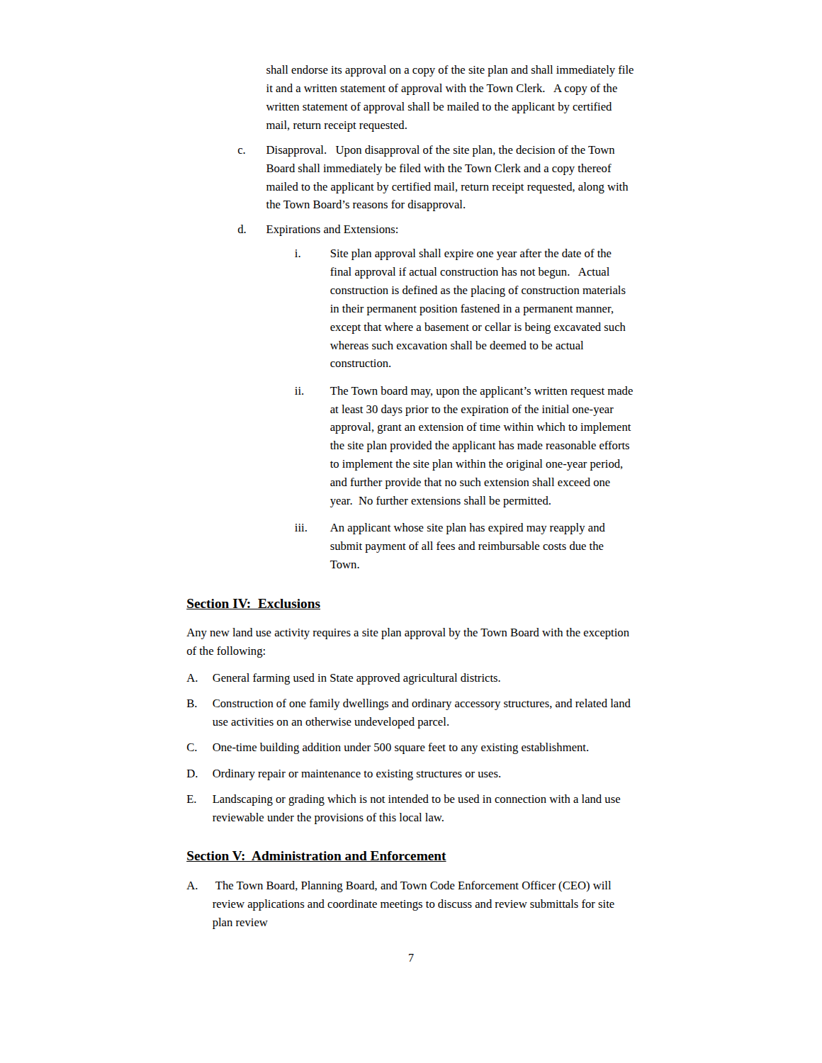shall endorse its approval on a copy of the site plan and shall immediately file it and a written statement of approval with the Town Clerk. A copy of the written statement of approval shall be mailed to the applicant by certified mail, return receipt requested.
c. Disapproval. Upon disapproval of the site plan, the decision of the Town Board shall immediately be filed with the Town Clerk and a copy thereof mailed to the applicant by certified mail, return receipt requested, along with the Town Board’s reasons for disapproval.
d. Expirations and Extensions:
i. Site plan approval shall expire one year after the date of the final approval if actual construction has not begun. Actual construction is defined as the placing of construction materials in their permanent position fastened in a permanent manner, except that where a basement or cellar is being excavated such whereas such excavation shall be deemed to be actual construction.
ii. The Town board may, upon the applicant’s written request made at least 30 days prior to the expiration of the initial one-year approval, grant an extension of time within which to implement the site plan provided the applicant has made reasonable efforts to implement the site plan within the original one-year period, and further provide that no such extension shall exceed one year. No further extensions shall be permitted.
iii. An applicant whose site plan has expired may reapply and submit payment of all fees and reimbursable costs due the Town.
Section IV: Exclusions
Any new land use activity requires a site plan approval by the Town Board with the exception of the following:
A. General farming used in State approved agricultural districts.
B. Construction of one family dwellings and ordinary accessory structures, and related land use activities on an otherwise undeveloped parcel.
C. One-time building addition under 500 square feet to any existing establishment.
D. Ordinary repair or maintenance to existing structures or uses.
E. Landscaping or grading which is not intended to be used in connection with a land use reviewable under the provisions of this local law.
Section V: Administration and Enforcement
A. The Town Board, Planning Board, and Town Code Enforcement Officer (CEO) will review applications and coordinate meetings to discuss and review submittals for site plan review
7